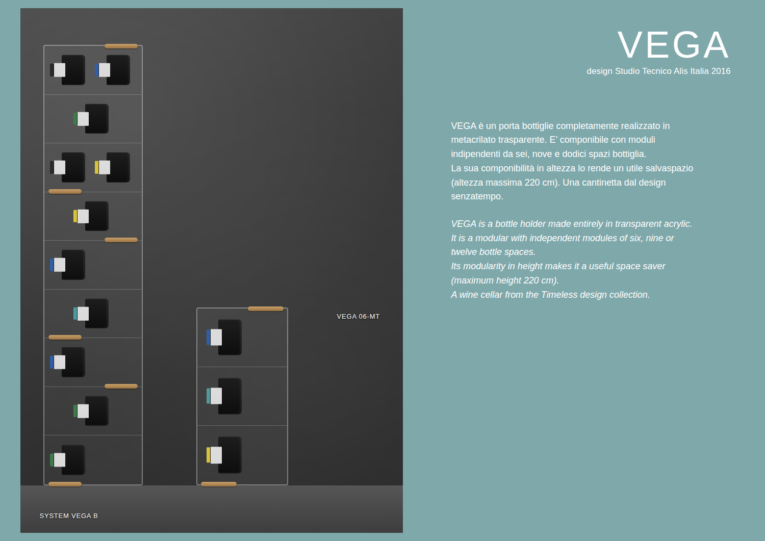VEGA 06-MT
SYSTEM VEGA B
VEGA
design Studio Tecnico Alis Italia 2016
VEGA è un porta bottiglie completamente realizzato in metacrilato trasparente. E’ componibile con moduli indipendenti da sei, nove e dodici spazi bottiglia.
La sua componibilità in altezza lo rende un utile salvaspazio (altezza massima 220 cm). Una cantinetta dal design senzatempo.
VEGA is a bottle holder made entirely in transparent acrylic. It is a modular with independent modules of six, nine or twelve bottle spaces.
Its modularity in height makes it a useful space saver (maximum height 220 cm).
A wine cellar from the Timeless design collection.